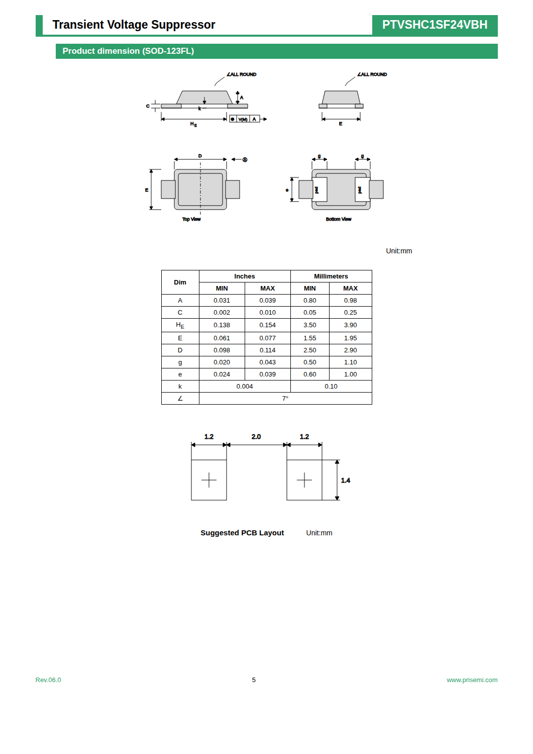Transient Voltage Suppressor
PTVSHC1SF24VBH
Product dimension (SOD-123FL)
∠ALL ROUND A C k H E ⊜ V(M) A ∠ALL ROUND E D Ⓐ E Top View g g pad pad e Bottom View
Unit:mm
| Dim | Inches | Millimeters |
| --- | --- | --- |
| MIN | MAX | MIN | MAX |
| A | 0.031 | 0.039 | 0.80 | 0.98 |
| C | 0.002 | 0.010 | 0.05 | 0.25 |
| H E | 0.138 | 0.154 | 3.50 | 3.90 |
| E | 0.061 | 0.077 | 1.55 | 1.95 |
| D | 0.098 | 0.114 | 2.50 | 2.90 |
| g | 0.020 | 0.043 | 0.50 | 1.10 |
| e | 0.024 | 0.039 | 0.60 | 1.00 |
| k | 0.004 | 0.10 |
| ∠ | 7° |
1.2 2.0 1.2 1.4
Suggested PCB Layout Unit:mm
Rev.06.0
5
www.prisemi.com